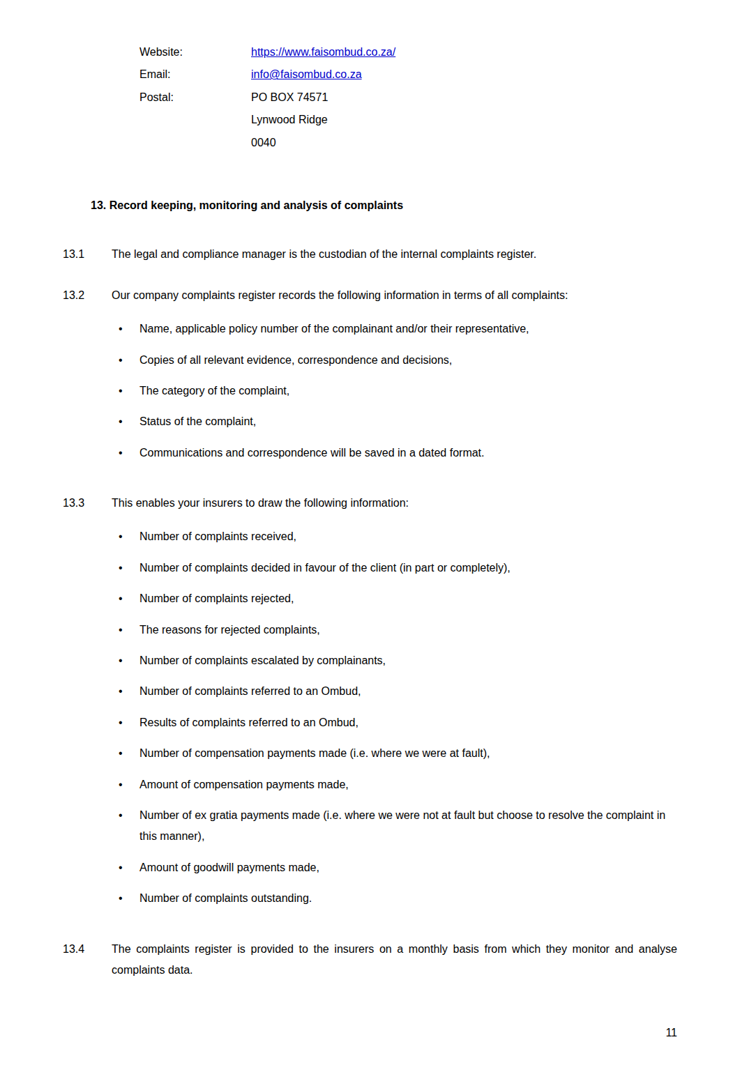Website:
https://www.faisombud.co.za/
Email:
info@faisombud.co.za
Postal:
PO BOX 74571
Lynwood Ridge
0040
13. Record keeping, monitoring and analysis of complaints
13.1
The legal and compliance manager is the custodian of the internal complaints register.
13.2
Our company complaints register records the following information in terms of all complaints:
Name, applicable policy number of the complainant and/or their representative,
Copies of all relevant evidence, correspondence and decisions,
The category of the complaint,
Status of the complaint,
Communications and correspondence will be saved in a dated format.
13.3
This enables your insurers to draw the following information:
Number of complaints received,
Number of complaints decided in favour of the client (in part or completely),
Number of complaints rejected,
The reasons for rejected complaints,
Number of complaints escalated by complainants,
Number of complaints referred to an Ombud,
Results of complaints referred to an Ombud,
Number of compensation payments made (i.e. where we were at fault),
Amount of compensation payments made,
Number of ex gratia payments made (i.e. where we were not at fault but choose to resolve the complaint in this manner),
Amount of goodwill payments made,
Number of complaints outstanding.
13.4
The complaints register is provided to the insurers on a monthly basis from which they monitor and analyse complaints data.
11